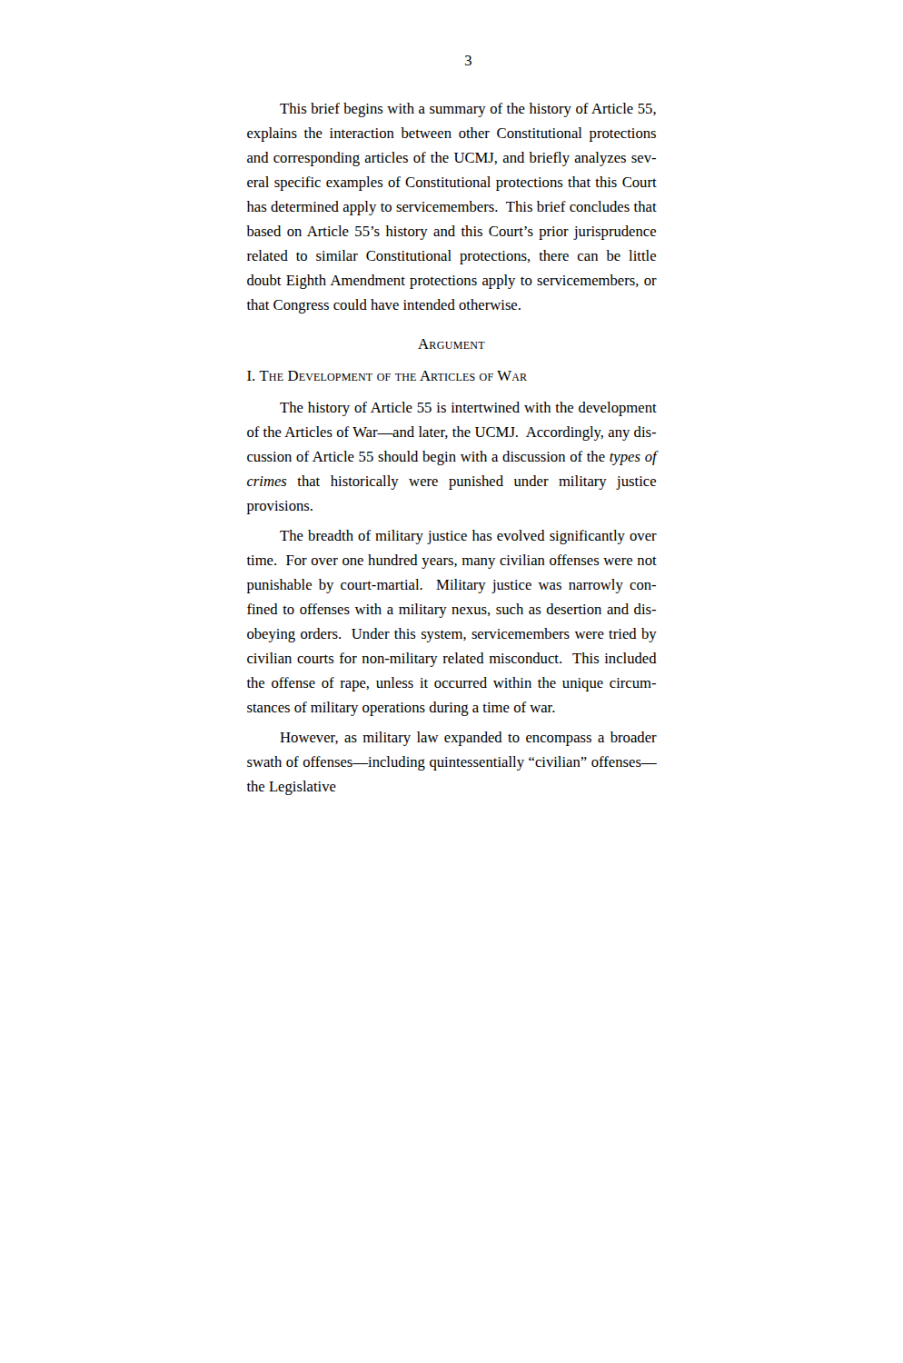3
This brief begins with a summary of the history of Article 55, explains the interaction between other Constitutional protections and corresponding articles of the UCMJ, and briefly analyzes several specific examples of Constitutional protections that this Court has determined apply to servicemembers. This brief concludes that based on Article 55’s history and this Court’s prior jurisprudence related to similar Constitutional protections, there can be little doubt Eighth Amendment protections apply to servicemembers, or that Congress could have intended otherwise.
Argument
I. The Development of the Articles of War
The history of Article 55 is intertwined with the development of the Articles of War—and later, the UCMJ. Accordingly, any discussion of Article 55 should begin with a discussion of the types of crimes that historically were punished under military justice provisions.
The breadth of military justice has evolved significantly over time. For over one hundred years, many civilian offenses were not punishable by court-martial. Military justice was narrowly confined to offenses with a military nexus, such as desertion and disobeying orders. Under this system, servicemembers were tried by civilian courts for non-military related misconduct. This included the offense of rape, unless it occurred within the unique circumstances of military operations during a time of war.
However, as military law expanded to encompass a broader swath of offenses—including quintessentially “civilian” offenses—the Legislative